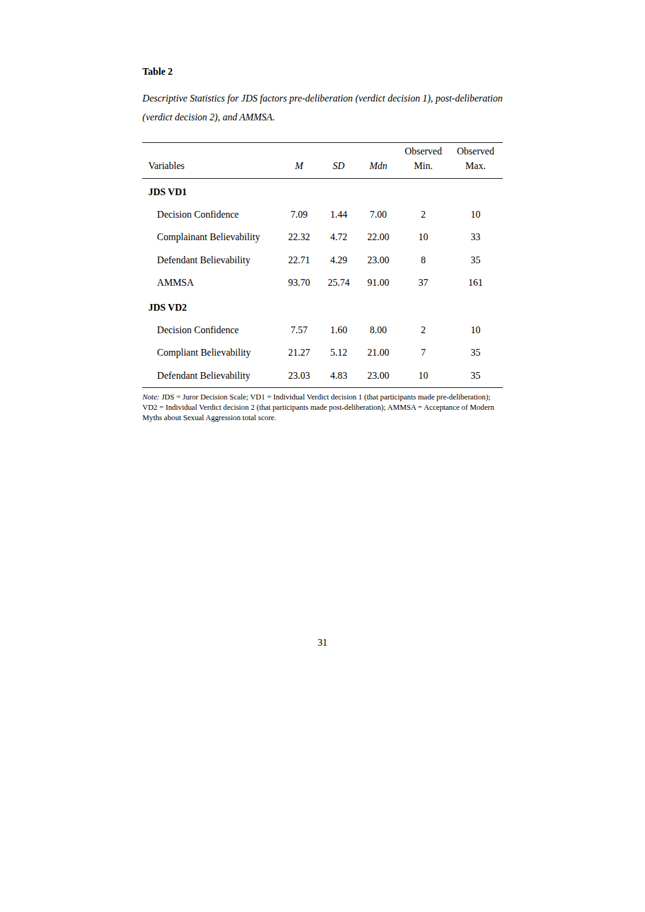Table 2
Descriptive Statistics for JDS factors pre-deliberation (verdict decision 1), post-deliberation (verdict decision 2), and AMMSA.
Descriptive statistics for JDS factors and AMMSA
| Variables | M | SD | Mdn | Observed Min. | Observed Max. |
| --- | --- | --- | --- | --- | --- |
| JDS VD1 |
| Decision Confidence | 7.09 | 1.44 | 7.00 | 2 | 10 |
| Complainant Believability | 22.32 | 4.72 | 22.00 | 10 | 33 |
| Defendant Believability | 22.71 | 4.29 | 23.00 | 8 | 35 |
| AMMSA | 93.70 | 25.74 | 91.00 | 37 | 161 |
| JDS VD2 |
| Decision Confidence | 7.57 | 1.60 | 8.00 | 2 | 10 |
| Compliant Believability | 21.27 | 5.12 | 21.00 | 7 | 35 |
| Defendant Believability | 23.03 | 4.83 | 23.00 | 10 | 35 |
Note: JDS = Juror Decision Scale; VD1 = Individual Verdict decision 1 (that participants made pre-deliberation); VD2 = Individual Verdict decision 2 (that participants made post-deliberation); AMMSA = Acceptance of Modern Myths about Sexual Aggression total score.
31